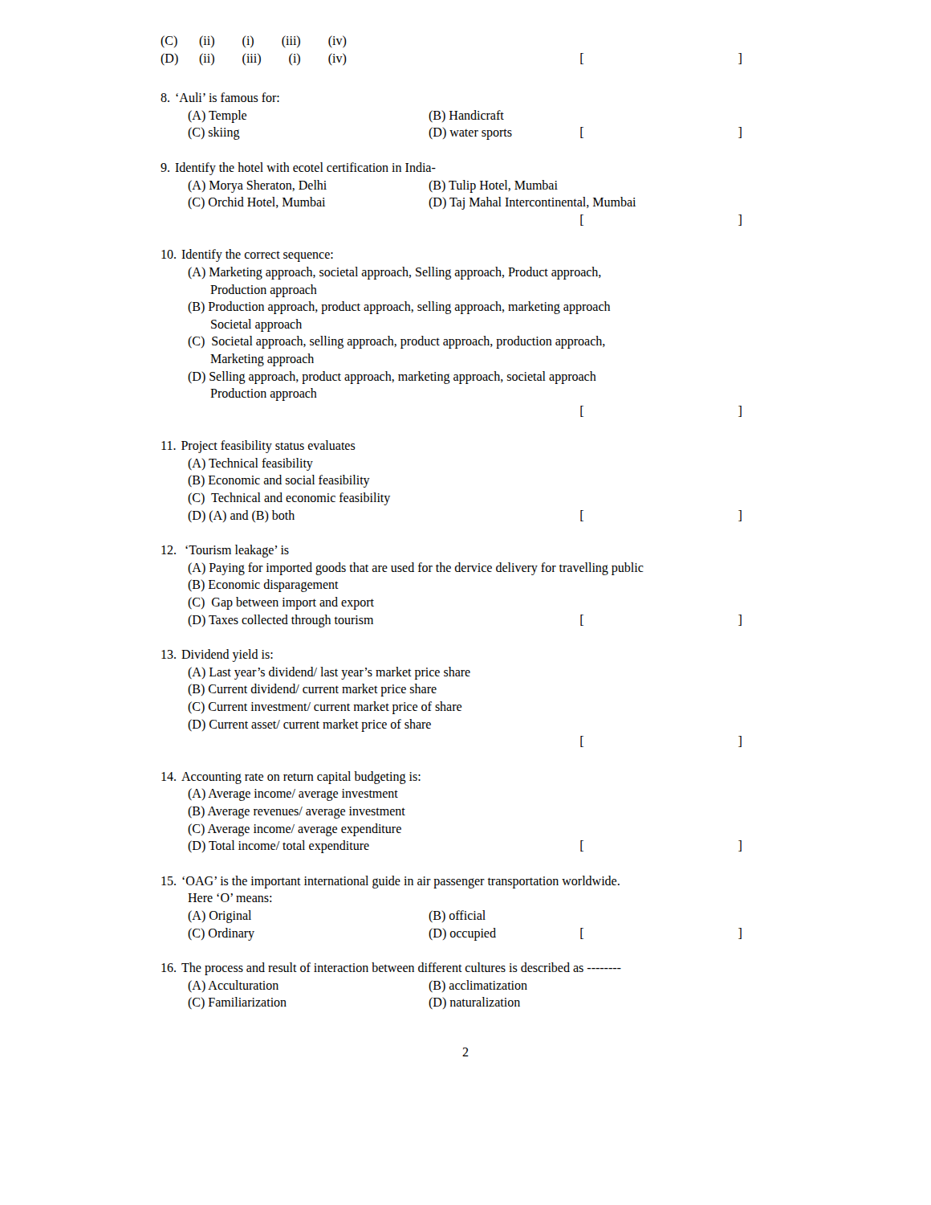(C) (ii)(i)(iii)(iv)
(D) (ii)(iii)(i)(iv) [ ]
8. ‘Auli’ is famous for:
(A) Temple (B) Handicraft
(C) skiing (D) water sports [ ]
9. Identify the hotel with ecotel certification in India-
(A) Morya Sheraton, Delhi (B) Tulip Hotel, Mumbai
(C) Orchid Hotel, Mumbai (D) Taj Mahal Intercontinental, Mumbai
[ ]
10. Identify the correct sequence:
(A) Marketing approach, societal approach, Selling approach, Product approach,
Production approach
(B) Production approach, product approach, selling approach, marketing approach
Societal approach
(C) Societal approach, selling approach, product approach, production approach,
Marketing approach
(D) Selling approach, product approach, marketing approach, societal approach
Production approach
[ ]
11. Project feasibility status evaluates
(A) Technical feasibility
(B) Economic and social feasibility
(C) Technical and economic feasibility
(D) (A) and (B) both [ ]
12. ‘Tourism leakage’ is
(A) Paying for imported goods that are used for the dervice delivery for travelling public
(B) Economic disparagement
(C) Gap between import and export
(D) Taxes collected through tourism [ ]
13. Dividend yield is:
(A) Last year’s dividend/ last year’s market price share
(B) Current dividend/ current market price share
(C) Current investment/ current market price of share
(D) Current asset/ current market price of share
[ ]
14. Accounting rate on return capital budgeting is:
(A) Average income/ average investment
(B) Average revenues/ average investment
(C) Average income/ average expenditure
(D) Total income/ total expenditure [ ]
15. ‘OAG’ is the important international guide in air passenger transportation worldwide.
Here ‘O’ means:
(A) Original (B) official
(C) Ordinary (D) occupied [ ]
16. The process and result of interaction between different cultures is described as --------
(A) Acculturation (B) acclimatization
(C) Familiarization (D) naturalization
2